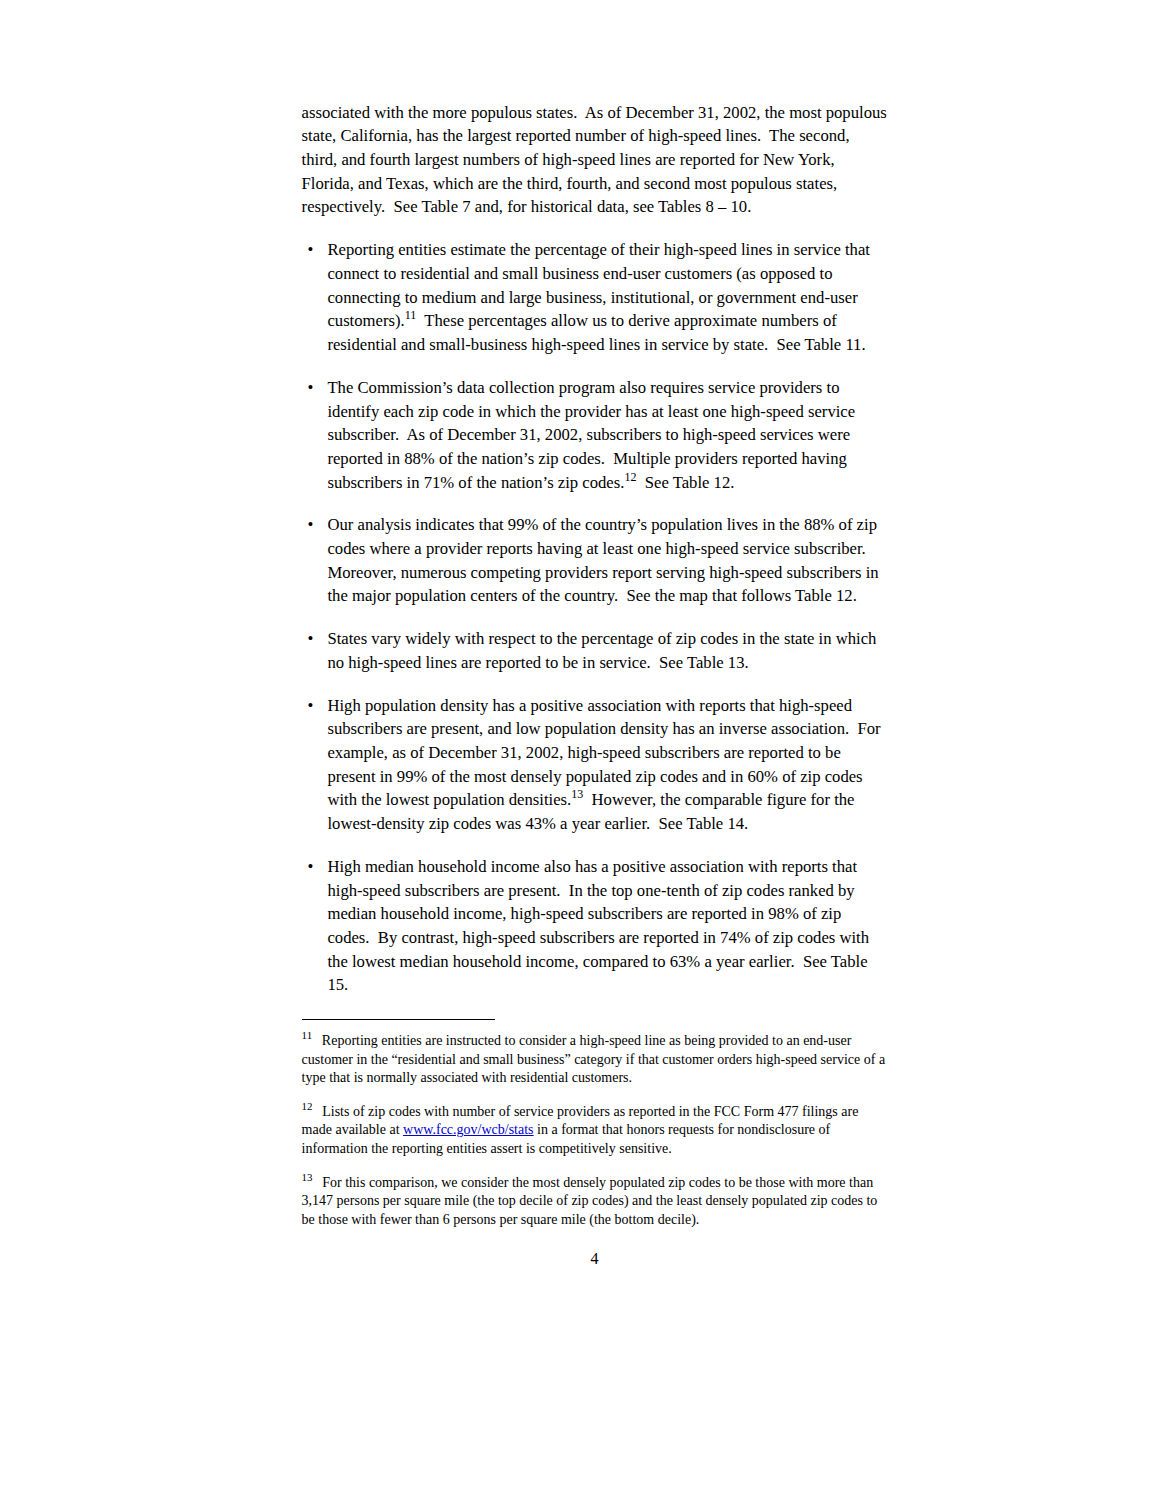associated with the more populous states. As of December 31, 2002, the most populous state, California, has the largest reported number of high-speed lines. The second, third, and fourth largest numbers of high-speed lines are reported for New York, Florida, and Texas, which are the third, fourth, and second most populous states, respectively. See Table 7 and, for historical data, see Tables 8 – 10.
Reporting entities estimate the percentage of their high-speed lines in service that connect to residential and small business end-user customers (as opposed to connecting to medium and large business, institutional, or government end-user customers).11 These percentages allow us to derive approximate numbers of residential and small-business high-speed lines in service by state. See Table 11.
The Commission’s data collection program also requires service providers to identify each zip code in which the provider has at least one high-speed service subscriber. As of December 31, 2002, subscribers to high-speed services were reported in 88% of the nation’s zip codes. Multiple providers reported having subscribers in 71% of the nation’s zip codes.12 See Table 12.
Our analysis indicates that 99% of the country’s population lives in the 88% of zip codes where a provider reports having at least one high-speed service subscriber. Moreover, numerous competing providers report serving high-speed subscribers in the major population centers of the country. See the map that follows Table 12.
States vary widely with respect to the percentage of zip codes in the state in which no high-speed lines are reported to be in service. See Table 13.
High population density has a positive association with reports that high-speed subscribers are present, and low population density has an inverse association. For example, as of December 31, 2002, high-speed subscribers are reported to be present in 99% of the most densely populated zip codes and in 60% of zip codes with the lowest population densities.13 However, the comparable figure for the lowest-density zip codes was 43% a year earlier. See Table 14.
High median household income also has a positive association with reports that high-speed subscribers are present. In the top one-tenth of zip codes ranked by median household income, high-speed subscribers are reported in 98% of zip codes. By contrast, high-speed subscribers are reported in 74% of zip codes with the lowest median household income, compared to 63% a year earlier. See Table 15.
11 Reporting entities are instructed to consider a high-speed line as being provided to an end-user customer in the “residential and small business” category if that customer orders high-speed service of a type that is normally associated with residential customers.
12 Lists of zip codes with number of service providers as reported in the FCC Form 477 filings are made available at www.fcc.gov/wcb/stats in a format that honors requests for nondisclosure of information the reporting entities assert is competitively sensitive.
13 For this comparison, we consider the most densely populated zip codes to be those with more than 3,147 persons per square mile (the top decile of zip codes) and the least densely populated zip codes to be those with fewer than 6 persons per square mile (the bottom decile).
4